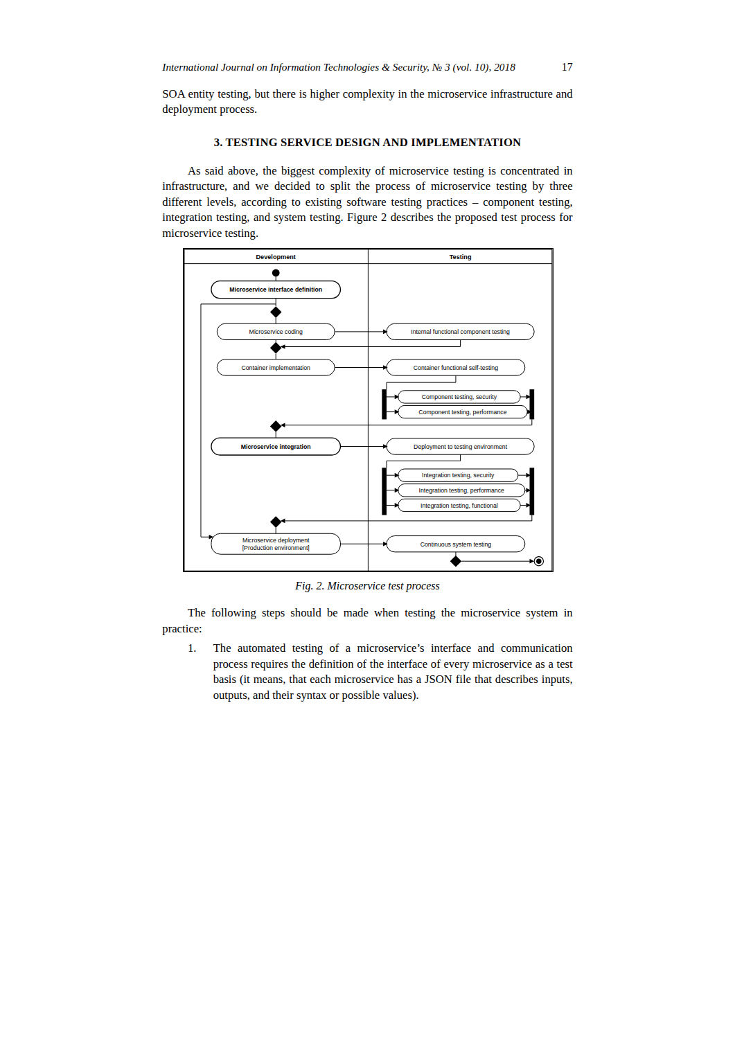International Journal on Information Technologies & Security, № 3 (vol. 10), 2018 17
SOA entity testing, but there is higher complexity in the microservice infrastructure and deployment process.
3. TESTING SERVICE DESIGN AND IMPLEMENTATION
As said above, the biggest complexity of microservice testing is concentrated in infrastructure, and we decided to split the process of microservice testing by three different levels, according to existing software testing practices – component testing, integration testing, and system testing. Figure 2 describes the proposed test process for microservice testing.
Development Testing Microservice interface definition Microservice coding Internal functional component testing Container implementation Container functional self-testing Component testing, security Component testing, performance Microservice integration Deployment to testing environment Integration testing, security Integration testing, performance Integration testing, functional Microservice deployment [Production environment] Continuous system testing
Fig. 2. Microservice test process
The following steps should be made when testing the microservice system in practice:
1. The automated testing of a microservice’s interface and communication process requires the definition of the interface of every microservice as a test basis (it means, that each microservice has a JSON file that describes inputs, outputs, and their syntax or possible values).